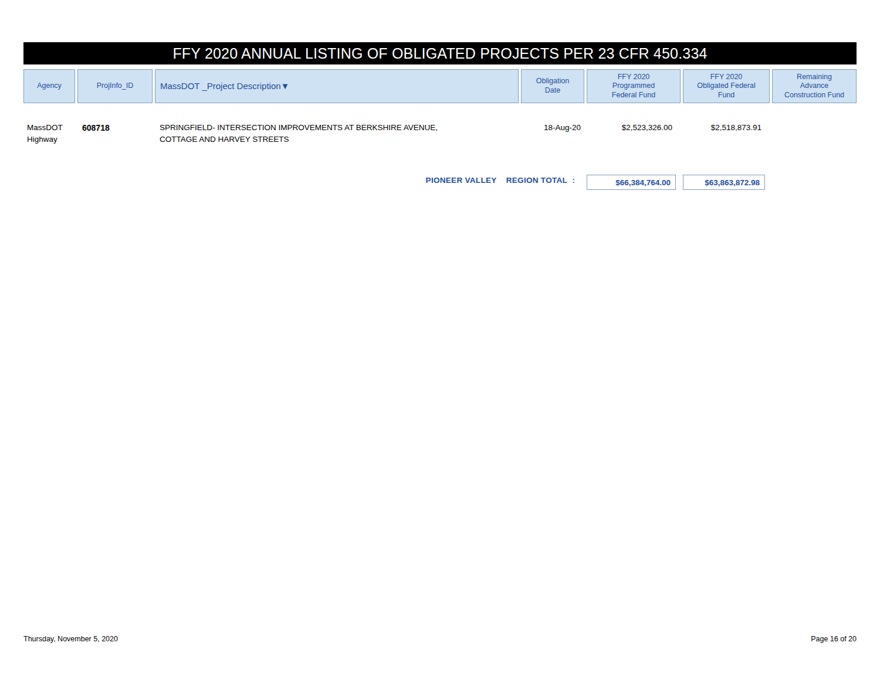FFY 2020 ANNUAL LISTING OF OBLIGATED PROJECTS PER 23 CFR 450.334
Agency
ProjInfo_ID
MassDOT _Project Description▼
Obligation
Date
FFY 2020
Programmed
Federal Fund
FFY 2020
Obligated Federal
Fund
Remaining
Advance
Construction Fund
MassDOT
Highway
608718
SPRINGFIELD- INTERSECTION IMPROVEMENTS AT BERKSHIRE AVENUE,
COTTAGE AND HARVEY STREETS
18-Aug-20
$2,523,326.00
$2,518,873.91
PIONEER VALLEY REGION TOTAL :
$66,384,764.00
$63,863,872.98
Thursday, November 5, 2020
Page 16 of 20